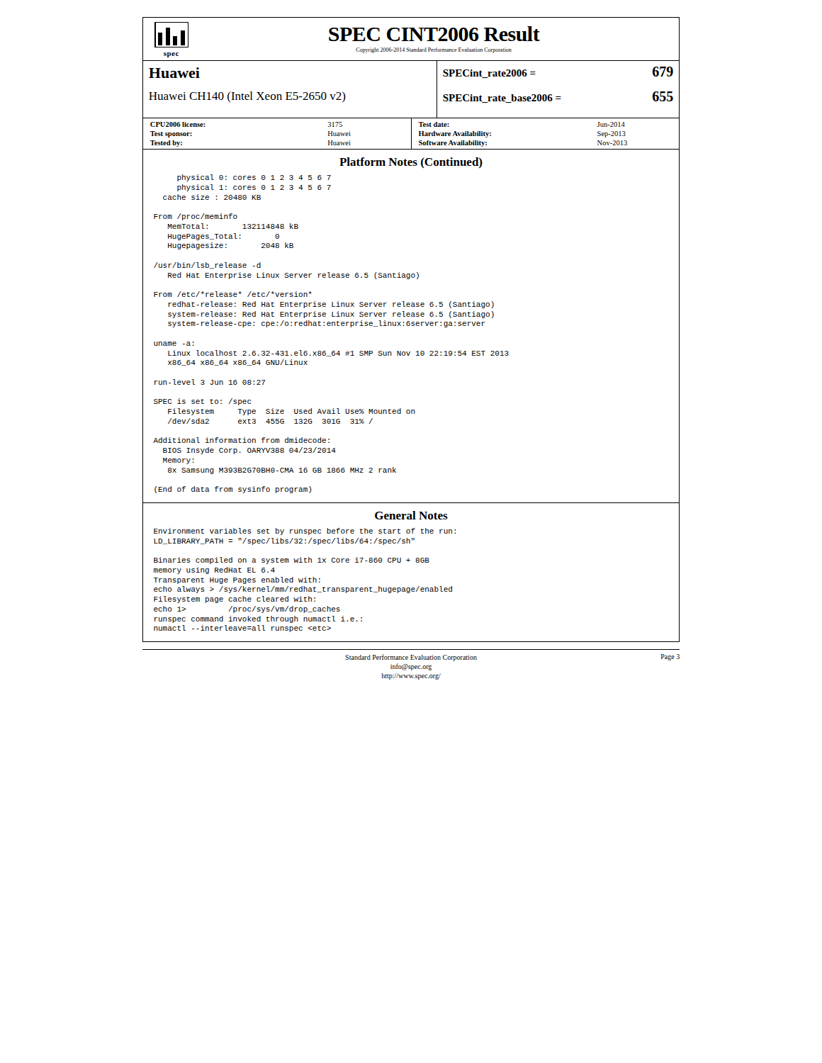spec
SPEC CINT2006 Result
Copyright 2006-2014 Standard Performance Evaluation Corporation
Huawei
Huawei CH140 (Intel Xeon E5-2650 v2)
SPECint_rate2006 = 679
SPECint_rate_base2006 = 655
| CPU2006 license: | 3175 |
| Test sponsor: | Huawei |
| Tested by: | Huawei |
| Test date: | Jun-2014 |
| Hardware Availability: | Sep-2013 |
| Software Availability: | Nov-2013 |
Platform Notes (Continued)
      physical 0: cores 0 1 2 3 4 5 6 7
      physical 1: cores 0 1 2 3 4 5 6 7
   cache size : 20480 KB

 From /proc/meminfo
    MemTotal:       132114848 kB
    HugePages_Total:       0
    Hugepagesize:       2048 kB

 /usr/bin/lsb_release -d
    Red Hat Enterprise Linux Server release 6.5 (Santiago)

 From /etc/*release* /etc/*version*
    redhat-release: Red Hat Enterprise Linux Server release 6.5 (Santiago)
    system-release: Red Hat Enterprise Linux Server release 6.5 (Santiago)
    system-release-cpe: cpe:/o:redhat:enterprise_linux:6server:ga:server

 uname -a:
    Linux localhost 2.6.32-431.el6.x86_64 #1 SMP Sun Nov 10 22:19:54 EST 2013
    x86_64 x86_64 x86_64 GNU/Linux

 run-level 3 Jun 16 08:27

 SPEC is set to: /spec
    Filesystem     Type  Size  Used Avail Use% Mounted on
    /dev/sda2      ext3  455G  132G  301G  31% /

 Additional information from dmidecode:
   BIOS Insyde Corp. OARYV388 04/23/2014
   Memory:
    8x Samsung M393B2G70BH0-CMA 16 GB 1866 MHz 2 rank

 (End of data from sysinfo program)
General Notes
 Environment variables set by runspec before the start of the run:
 LD_LIBRARY_PATH = "/spec/libs/32:/spec/libs/64:/spec/sh"

 Binaries compiled on a system with 1x Core i7-860 CPU + 8GB
 memory using RedHat EL 6.4
 Transparent Huge Pages enabled with:
 echo always > /sys/kernel/mm/redhat_transparent_hugepage/enabled
 Filesystem page cache cleared with:
 echo 1>         /proc/sys/vm/drop_caches
 runspec command invoked through numactl i.e.:
 numactl --interleave=all runspec <etc>
Standard Performance Evaluation Corporation
info@spec.org
http://www.spec.org/
Page 3